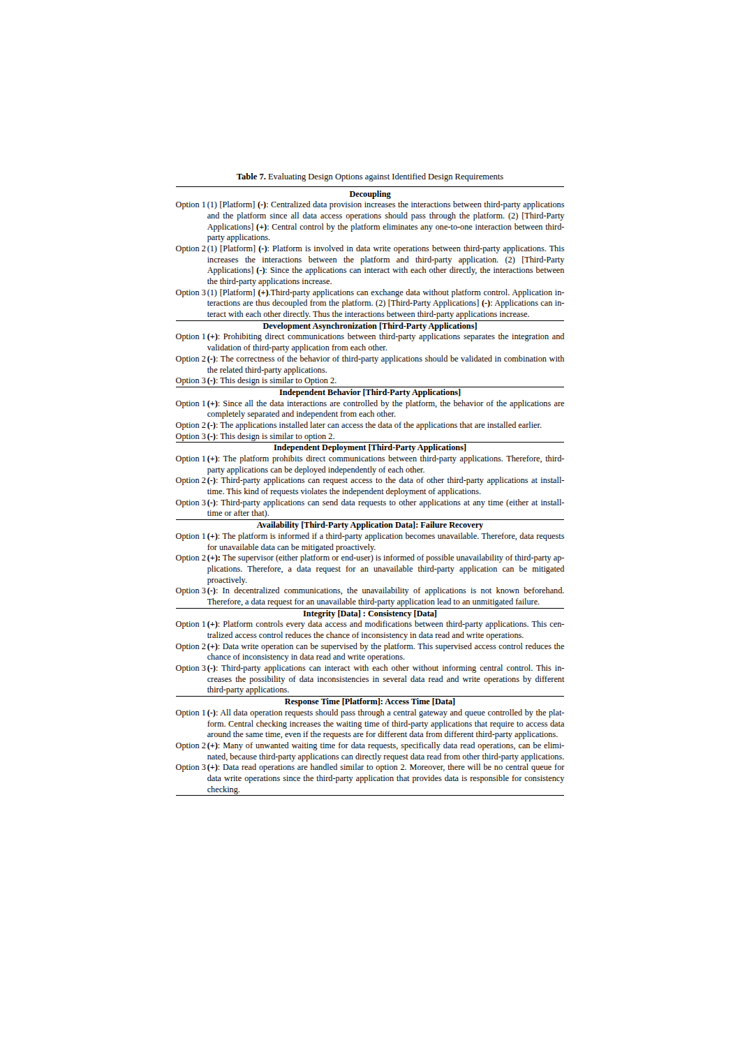Table 7. Evaluating Design Options against Identified Design Requirements
| Decoupling |
| Option 1 (1) [Platform] (-) : Centralized data provision increases the interactions between third-party applications and the platform since all data access operations should pass through the platform. (2) [Third-Party Applications] (+) : Central control by the platform eliminates any one-to-one interaction between third-party applications. |
| Option 2 (1) [Platform] (-) : Platform is involved in data write operations between third-party applications. This increases the interactions between the platform and third-party application. (2) [Third-Party Applications] (-) : Since the applications can interact with each other directly, the interactions between the third-party applications increase. |
| Option 3 (1) [Platform] (+) .Third-party applications can exchange data without platform control. Application interactions are thus decoupled from the platform. (2) [Third-Party Applications] (-) : Applications can interact with each other directly. Thus the interactions between third-party applications increase. |
| Development Asynchronization [Third-Party Applications] |
| Option 1 (+) : Prohibiting direct communications between third-party applications separates the integration and validation of third-party application from each other. |
| Option 2 (-) : The correctness of the behavior of third-party applications should be validated in combination with the related third-party applications. |
| Option 3 (-) : This design is similar to Option 2. |
| Independent Behavior [Third-Party Applications] |
| Option 1 (+) : Since all the data interactions are controlled by the platform, the behavior of the applications are completely separated and independent from each other. |
| Option 2 (-) : The applications installed later can access the data of the applications that are installed earlier. |
| Option 3 (-) : This design is similar to option 2. |
| Independent Deployment [Third-Party Applications] |
| Option 1 (+) : The platform prohibits direct communications between third-party applications. Therefore, third-party applications can be deployed independently of each other. |
| Option 2 (-) : Third-party applications can request access to the data of other third-party applications at install-time. This kind of requests violates the independent deployment of applications. |
| Option 3 (-) : Third-party applications can send data requests to other applications at any time (either at install-time or after that). |
| Availability [Third-Party Application Data]: Failure Recovery |
| Option 1 (+) : The platform is informed if a third-party application becomes unavailable. Therefore, data requests for unavailable data can be mitigated proactively. |
| Option 2 (+): The supervisor (either platform or end-user) is informed of possible unavailability of third-party applications. Therefore, a data request for an unavailable third-party application can be mitigated proactively. |
| Option 3 (-) : In decentralized communications, the unavailability of applications is not known beforehand. Therefore, a data request for an unavailable third-party application lead to an unmitigated failure. |
| Integrity [Data] : Consistency [Data] |
| Option 1 (+) : Platform controls every data access and modifications between third-party applications. This centralized access control reduces the chance of inconsistency in data read and write operations. |
| Option 2 (+) : Data write operation can be supervised by the platform. This supervised access control reduces the chance of inconsistency in data read and write operations. |
| Option 3 (-) : Third-party applications can interact with each other without informing central control. This increases the possibility of data inconsistencies in several data read and write operations by different third-party applications. |
| Response Time [Platform]: Access Time [Data] |
| Option 1 (-) : All data operation requests should pass through a central gateway and queue controlled by the platform. Central checking increases the waiting time of third-party applications that require to access data around the same time, even if the requests are for different data from different third-party applications. |
| Option 2 (+) : Many of unwanted waiting time for data requests, specifically data read operations, can be eliminated, because third-party applications can directly request data read from other third-party applications. |
| Option 3 (+) : Data read operations are handled similar to option 2. Moreover, there will be no central queue for data write operations since the third-party application that provides data is responsible for consistency checking. |